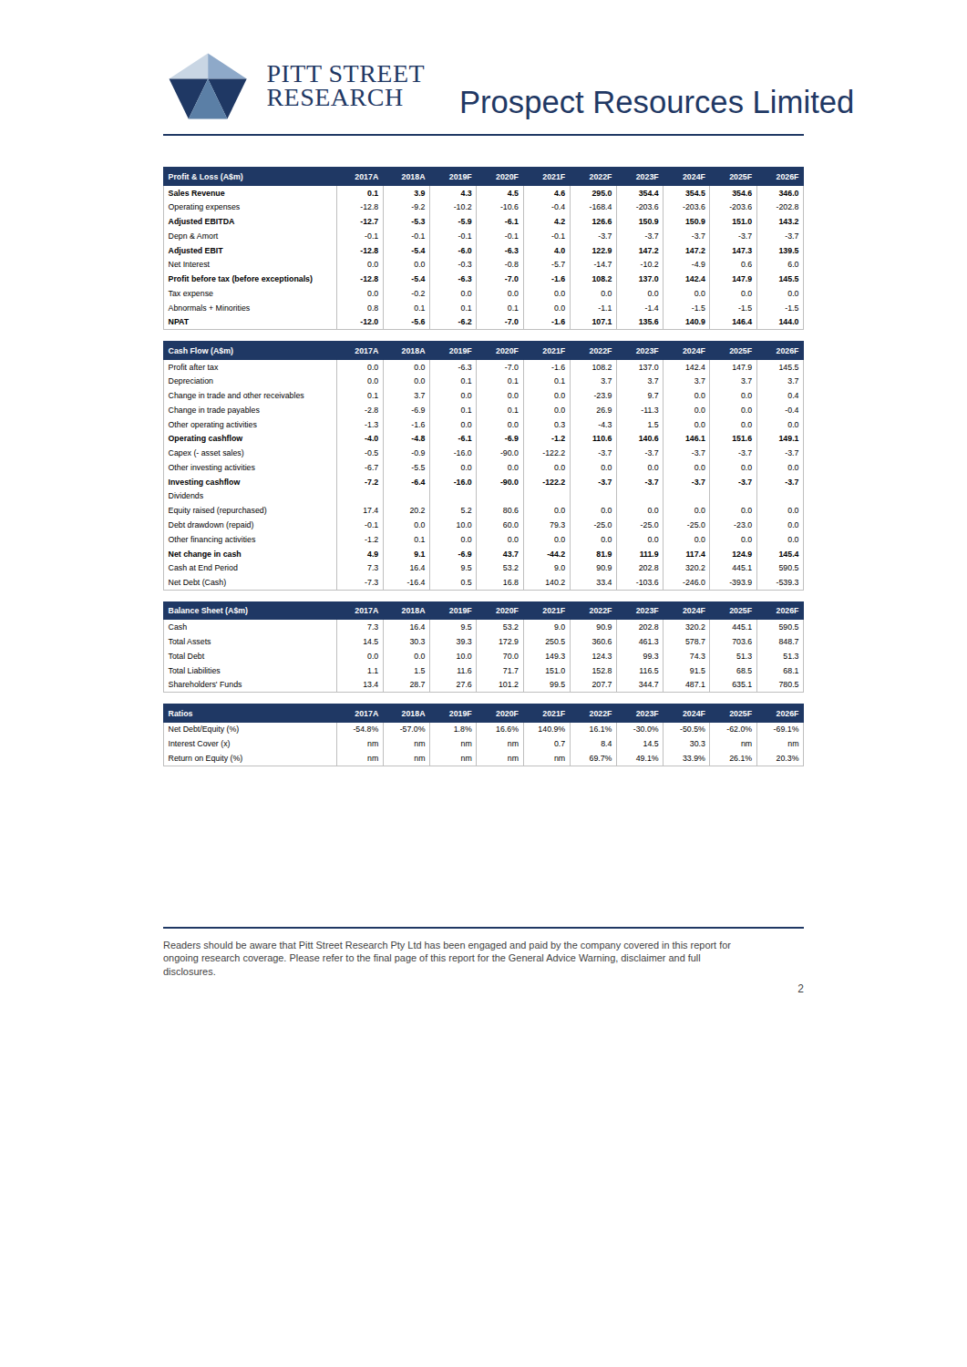PITT STREET RESEARCH
Prospect Resources Limited
| Profit & Loss (A$m) | 2017A | 2018A | 2019F | 2020F | 2021F | 2022F | 2023F | 2024F | 2025F | 2026F |
| --- | --- | --- | --- | --- | --- | --- | --- | --- | --- | --- |
| Sales Revenue | 0.1 | 3.9 | 4.3 | 4.5 | 4.6 | 295.0 | 354.4 | 354.5 | 354.6 | 346.0 |
| Operating expenses | -12.8 | -9.2 | -10.2 | -10.6 | -0.4 | -168.4 | -203.6 | -203.6 | -203.6 | -202.8 |
| Adjusted EBITDA | -12.7 | -5.3 | -5.9 | -6.1 | 4.2 | 126.6 | 150.9 | 150.9 | 151.0 | 143.2 |
| Depn & Amort | -0.1 | -0.1 | -0.1 | -0.1 | -0.1 | -3.7 | -3.7 | -3.7 | -3.7 | -3.7 |
| Adjusted EBIT | -12.8 | -5.4 | -6.0 | -6.3 | 4.0 | 122.9 | 147.2 | 147.2 | 147.3 | 139.5 |
| Net Interest | 0.0 | 0.0 | -0.3 | -0.8 | -5.7 | -14.7 | -10.2 | -4.9 | 0.6 | 6.0 |
| Profit before tax (before exceptionals) | -12.8 | -5.4 | -6.3 | -7.0 | -1.6 | 108.2 | 137.0 | 142.4 | 147.9 | 145.5 |
| Tax expense | 0.0 | -0.2 | 0.0 | 0.0 | 0.0 | 0.0 | 0.0 | 0.0 | 0.0 | 0.0 |
| Abnormals + Minorities | 0.8 | 0.1 | 0.1 | 0.1 | 0.0 | -1.1 | -1.4 | -1.5 | -1.5 | -1.5 |
| NPAT | -12.0 | -5.6 | -6.2 | -7.0 | -1.6 | 107.1 | 135.6 | 140.9 | 146.4 | 144.0 |
| Cash Flow (A$m) | 2017A | 2018A | 2019F | 2020F | 2021F | 2022F | 2023F | 2024F | 2025F | 2026F |
| --- | --- | --- | --- | --- | --- | --- | --- | --- | --- | --- |
| Profit after tax | 0.0 | 0.0 | -6.3 | -7.0 | -1.6 | 108.2 | 137.0 | 142.4 | 147.9 | 145.5 |
| Depreciation | 0.0 | 0.0 | 0.1 | 0.1 | 0.1 | 3.7 | 3.7 | 3.7 | 3.7 | 3.7 |
| Change in trade and other receivables | 0.1 | 3.7 | 0.0 | 0.0 | 0.0 | -23.9 | 9.7 | 0.0 | 0.0 | 0.4 |
| Change in trade payables | -2.8 | -6.9 | 0.1 | 0.1 | 0.0 | 26.9 | -11.3 | 0.0 | 0.0 | -0.4 |
| Other operating activities | -1.3 | -1.6 | 0.0 | 0.0 | 0.3 | -4.3 | 1.5 | 0.0 | 0.0 | 0.0 |
| Operating cashflow | -4.0 | -4.8 | -6.1 | -6.9 | -1.2 | 110.6 | 140.6 | 146.1 | 151.6 | 149.1 |
| Capex (- asset sales) | -0.5 | -0.9 | -16.0 | -90.0 | -122.2 | -3.7 | -3.7 | -3.7 | -3.7 | -3.7 |
| Other investing activities | -6.7 | -5.5 | 0.0 | 0.0 | 0.0 | 0.0 | 0.0 | 0.0 | 0.0 | 0.0 |
| Investing cashflow | -7.2 | -6.4 | -16.0 | -90.0 | -122.2 | -3.7 | -3.7 | -3.7 | -3.7 | -3.7 |
| Dividends | | | | | | | | | | |
| Equity raised (repurchased) | 17.4 | 20.2 | 5.2 | 80.6 | 0.0 | 0.0 | 0.0 | 0.0 | 0.0 | 0.0 |
| Debt drawdown (repaid) | -0.1 | 0.0 | 10.0 | 60.0 | 79.3 | -25.0 | -25.0 | -25.0 | -23.0 | 0.0 |
| Other financing activities | -1.2 | 0.1 | 0.0 | 0.0 | 0.0 | 0.0 | 0.0 | 0.0 | 0.0 | 0.0 |
| Net change in cash | 4.9 | 9.1 | -6.9 | 43.7 | -44.2 | 81.9 | 111.9 | 117.4 | 124.9 | 145.4 |
| Cash at End Period | 7.3 | 16.4 | 9.5 | 53.2 | 9.0 | 90.9 | 202.8 | 320.2 | 445.1 | 590.5 |
| Net Debt (Cash) | -7.3 | -16.4 | 0.5 | 16.8 | 140.2 | 33.4 | -103.6 | -246.0 | -393.9 | -539.3 |
| Balance Sheet (A$m) | 2017A | 2018A | 2019F | 2020F | 2021F | 2022F | 2023F | 2024F | 2025F | 2026F |
| --- | --- | --- | --- | --- | --- | --- | --- | --- | --- | --- |
| Cash | 7.3 | 16.4 | 9.5 | 53.2 | 9.0 | 90.9 | 202.8 | 320.2 | 445.1 | 590.5 |
| Total Assets | 14.5 | 30.3 | 39.3 | 172.9 | 250.5 | 360.6 | 461.3 | 578.7 | 703.6 | 848.7 |
| Total Debt | 0.0 | 0.0 | 10.0 | 70.0 | 149.3 | 124.3 | 99.3 | 74.3 | 51.3 | 51.3 |
| Total Liabilities | 1.1 | 1.5 | 11.6 | 71.7 | 151.0 | 152.8 | 116.5 | 91.5 | 68.5 | 68.1 |
| Shareholders' Funds | 13.4 | 28.7 | 27.6 | 101.2 | 99.5 | 207.7 | 344.7 | 487.1 | 635.1 | 780.5 |
| Ratios | 2017A | 2018A | 2019F | 2020F | 2021F | 2022F | 2023F | 2024F | 2025F | 2026F |
| --- | --- | --- | --- | --- | --- | --- | --- | --- | --- | --- |
| Net Debt/Equity (%) | -54.8% | -57.0% | 1.8% | 16.6% | 140.9% | 16.1% | -30.0% | -50.5% | -62.0% | -69.1% |
| Interest Cover (x) | nm | nm | nm | nm | 0.7 | 8.4 | 14.5 | 30.3 | nm | nm |
| Return on Equity (%) | nm | nm | nm | nm | nm | 69.7% | 49.1% | 33.9% | 26.1% | 20.3% |
Readers should be aware that Pitt Street Research Pty Ltd has been engaged and paid by the company covered in this report for ongoing research coverage. Please refer to the final page of this report for the General Advice Warning, disclaimer and full disclosures.
2